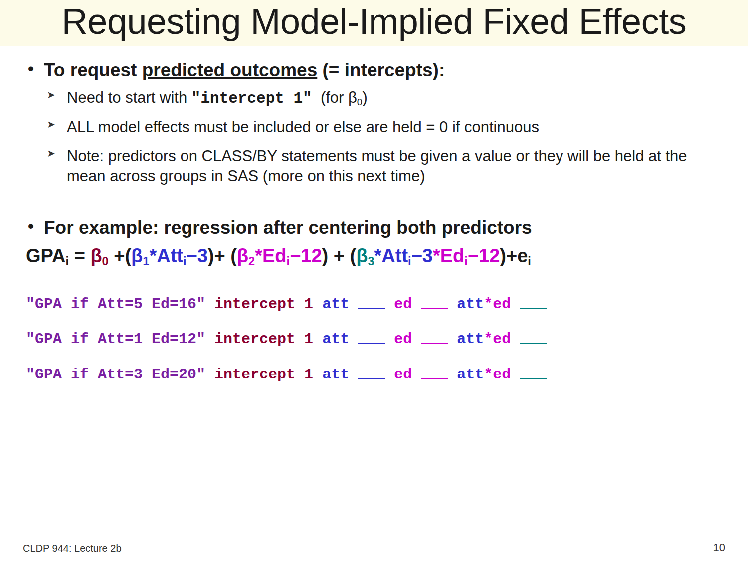Requesting Model-Implied Fixed Effects
To request predicted outcomes (= intercepts):
Need to start with "intercept 1" (for β0)
ALL model effects must be included or else are held = 0 if continuous
Note: predictors on CLASS/BY statements must be given a value or they will be held at the mean across groups in SAS (more on this next time)
For example: regression after centering both predictors
GPAi = β0 +(β1*Atti−3)+ (β2*Edi−12) + (β3*Atti−3*Edi−12)+ei
"GPA if Att=5 Ed=16" intercept 1 att ed att*ed
"GPA if Att=1 Ed=12" intercept 1 att ed att*ed
"GPA if Att=3 Ed=20" intercept 1 att ed att*ed
CLDP 944: Lecture 2b
10